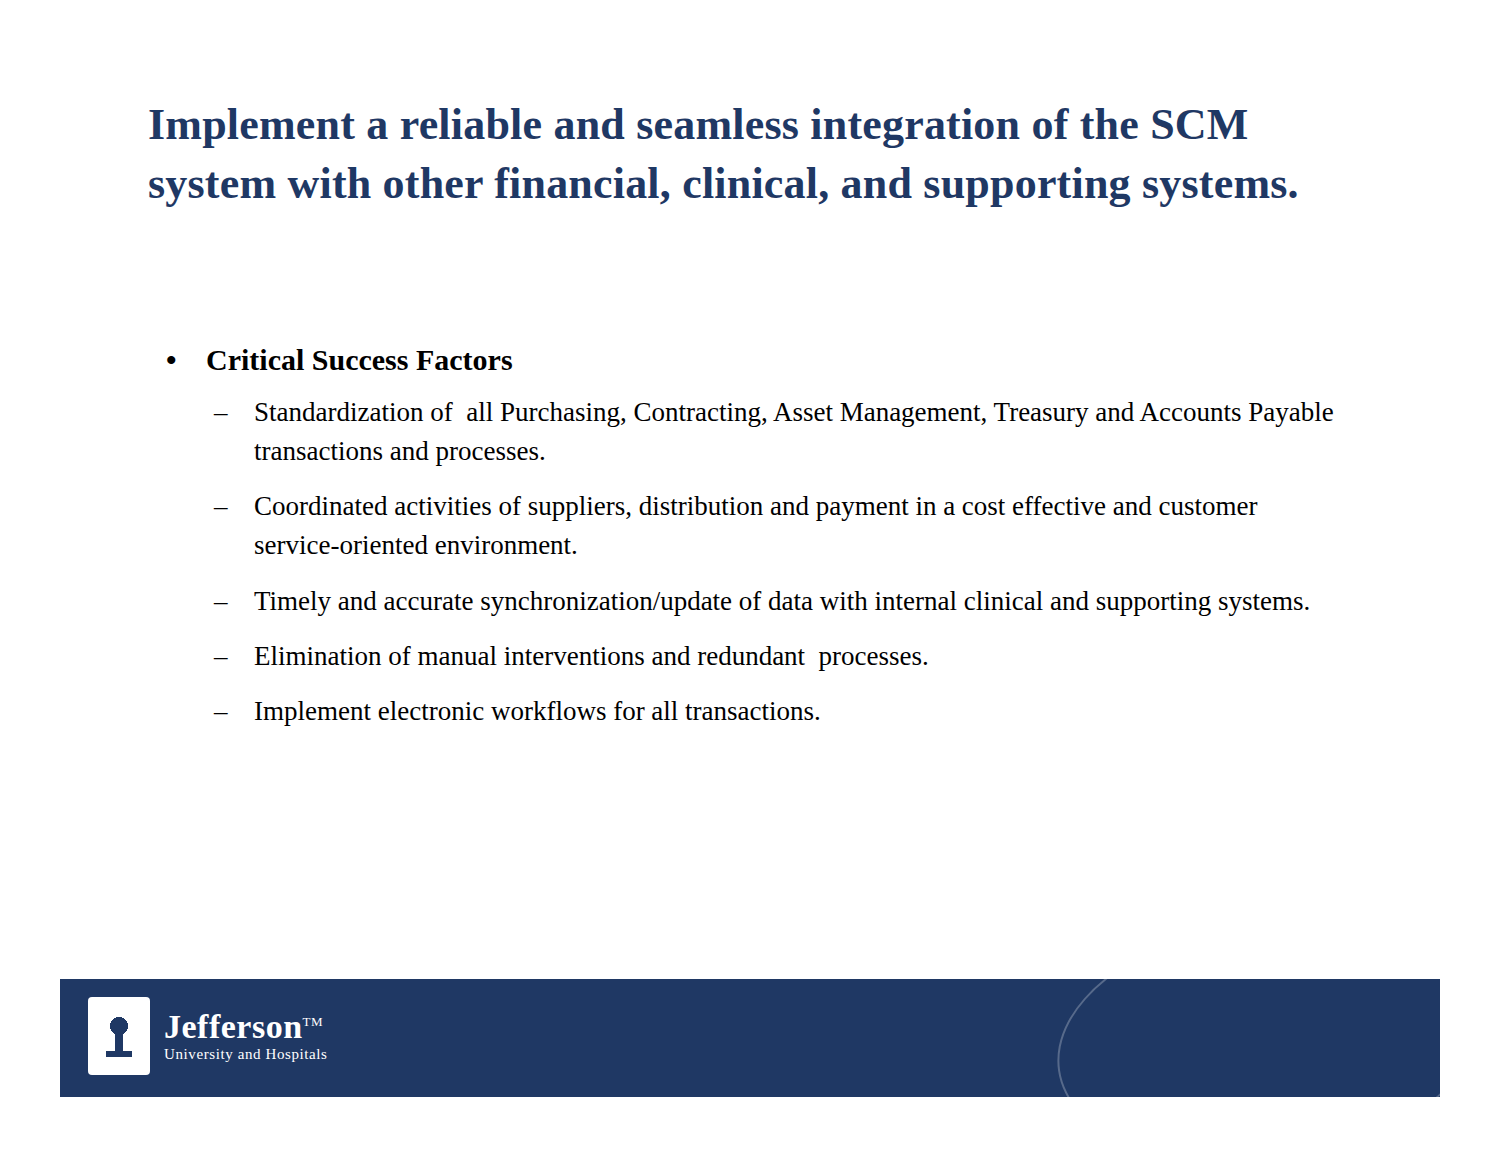Implement a reliable and seamless integration of the SCM system with other financial, clinical, and supporting systems.
Critical Success Factors
Standardization of all Purchasing, Contracting, Asset Management, Treasury and Accounts Payable transactions and processes.
Coordinated activities of suppliers, distribution and payment in a cost effective and customer service-oriented environment.
Timely and accurate synchronization/update of data with internal clinical and supporting systems.
Elimination of manual interventions and redundant processes.
Implement electronic workflows for all transactions.
JeffersonTM
University and Hospitals